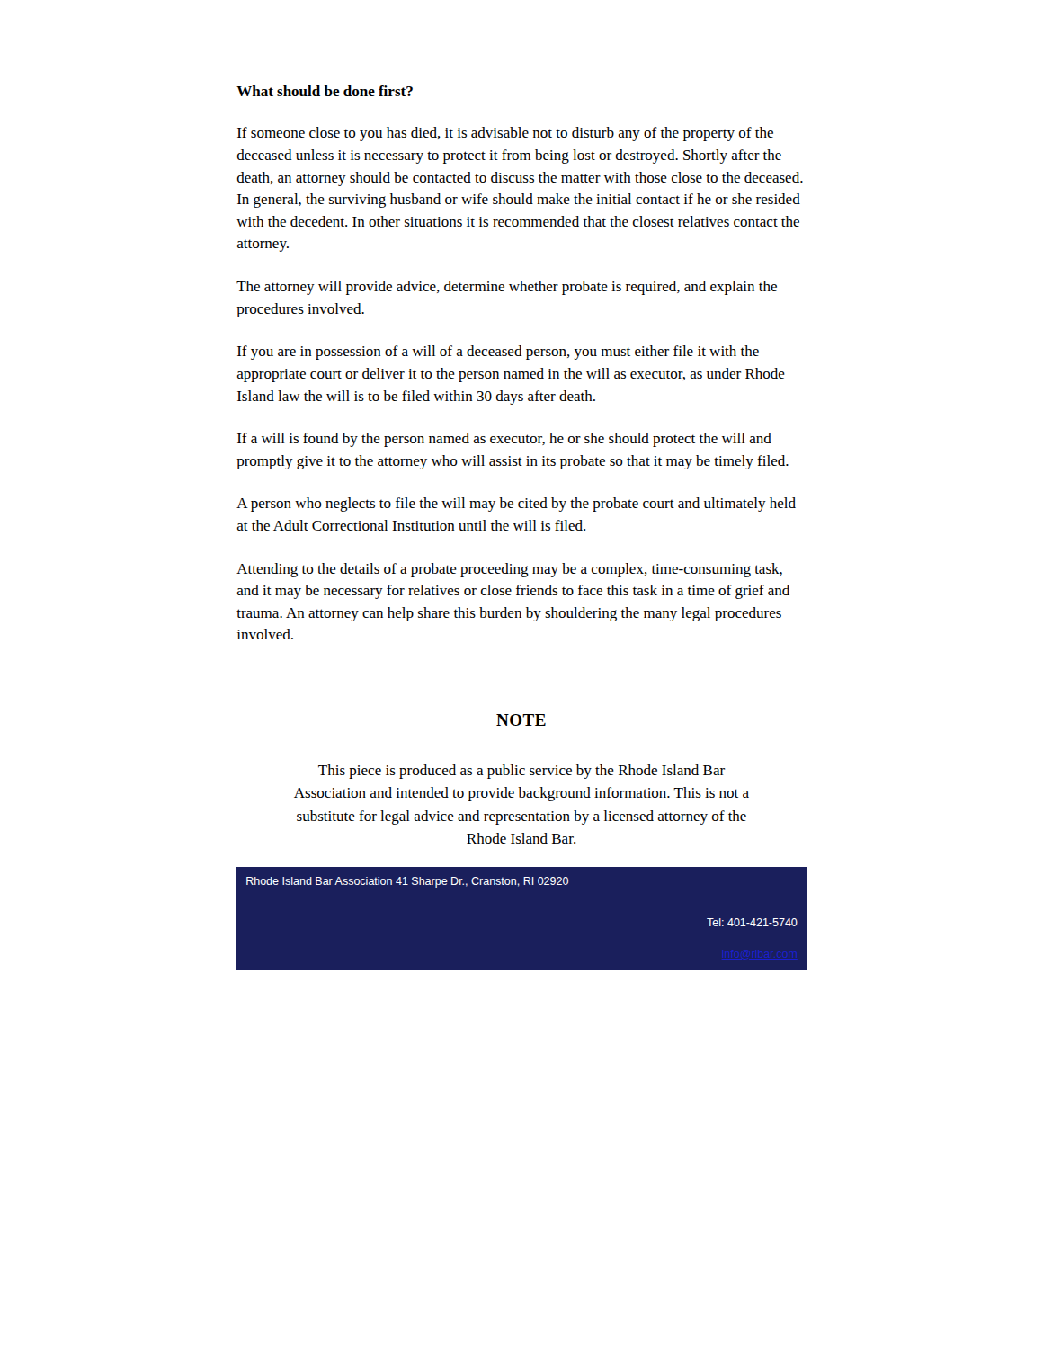What should be done first?
If someone close to you has died, it is advisable not to disturb any of the property of the deceased unless it is necessary to protect it from being lost or destroyed. Shortly after the death, an attorney should be contacted to discuss the matter with those close to the deceased. In general, the surviving husband or wife should make the initial contact if he or she resided with the decedent. In other situations it is recommended that the closest relatives contact the attorney.
The attorney will provide advice, determine whether probate is required, and explain the procedures involved.
If you are in possession of a will of a deceased person, you must either file it with the appropriate court or deliver it to the person named in the will as executor, as under Rhode Island law the will is to be filed within 30 days after death.
If a will is found by the person named as executor, he or she should protect the will and promptly give it to the attorney who will assist in its probate so that it may be timely filed.
A person who neglects to file the will may be cited by the probate court and ultimately held at the Adult Correctional Institution until the will is filed.
Attending to the details of a probate proceeding may be a complex, time-consuming task, and it may be necessary for relatives or close friends to face this task in a time of grief and trauma. An attorney can help share this burden by shouldering the many legal procedures involved.
NOTE
This piece is produced as a public service by the Rhode Island Bar
Association and intended to provide background information. This is not a
substitute for legal advice and representation by a licensed attorney of the
Rhode Island Bar.
Rhode Island Bar Association 41 Sharpe Dr., Cranston, RI 02920
Tel: 401-421-5740
info@ribar.com